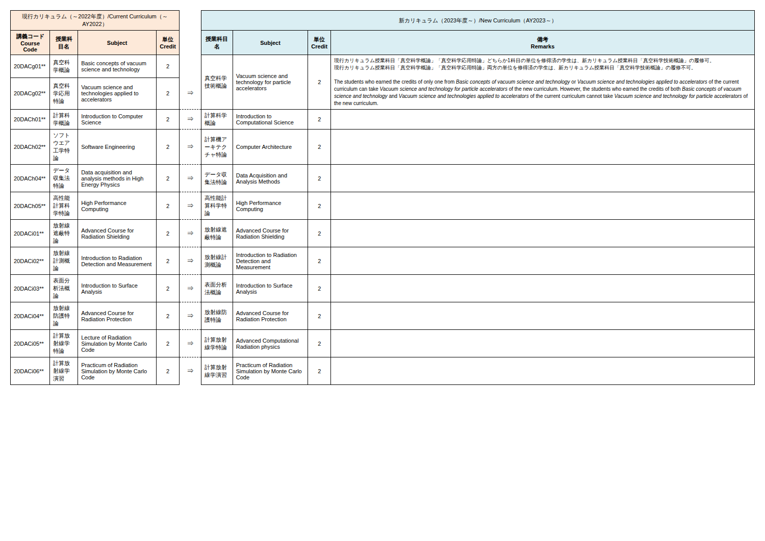| 現行カリキュラム（～2022年度）/Current Curriculum（～AY2022） | | 新カリキュラム（2023年度～）/New Curriculum（AY2023～） |
| --- | --- | --- |
| 講義コード Course Code | 授業科目名 | Subject | 単位 Credit | | 授業科目名 | Subject | 単位 Credit | 備考 Remarks |
| 20DACg01** | 真空科学概論 | Basic concepts of vacuum science and technology | 2 | | 真空科学技術概論 | Vacuum science and technology for particle accelerators | 2 | 現行カリキュラム授業科目「真空科学概論」「真空科学応用特論」どちらか1科目の単位を修得済の学生は、新カリキュラム授業科目「真空科学技術概論」の履修可。 現行カリキュラム授業科目「真空科学概論」「真空科学応用特論」両方の単位を修得済の学生は、新カリキュラム授業科目「真空科学技術概論」の履修不可。 The students who earned the credits of only one from Basic concepts of vacuum science and technology or Vacuum science and technologies applied to accelerators of the current curriculum can take Vacuum science and technology for particle accelerators of the new curriculum. However, the students who earned the credits of both Basic concepts of vacuum science and technology and Vacuum science and technologies applied to accelerators of the current curriculum cannot take Vacuum science and technology for particle accelerators of the new curriculum. |
| 20DACg02** | 真空科学応用特論 | Vacuum science and technologies applied to accelerators | 2 | ⇒ |
| 20DACh01** | 計算科学概論 | Introduction to Computer Science | 2 | ⇒ | 計算科学概論 | Introduction to Computational Science | 2 | |
| 20DACh02** | ソフトウエア工学特論 | Software Engineering | 2 | ⇒ | 計算機アーキテクチャ特論 | Computer Architecture | 2 | |
| 20DACh04** | データ収集法特論 | Data acquisition and analysis methods in High Energy Physics | 2 | ⇒ | データ収集法特論 | Data Acquisition and Analysis Methods | 2 | |
| 20DACh05** | 高性能計算科学特論 | High Performance Computing | 2 | ⇒ | 高性能計算科学特論 | High Performance Computing | 2 | |
| 20DACi01** | 放射線遮蔽特論 | Advanced Course for Radiation Shielding | 2 | ⇒ | 放射線遮蔽特論 | Advanced Course for Radiation Shielding | 2 | |
| 20DACi02** | 放射線計測概論 | Introduction to Radiation Detection and Measurement | 2 | ⇒ | 放射線計測概論 | Introduction to Radiation Detection and Measurement | 2 | |
| 20DACi03** | 表面分析法概論 | Introduction to Surface Analysis | 2 | ⇒ | 表面分析法概論 | Introduction to Surface Analysis | 2 | |
| 20DACi04** | 放射線防護特論 | Advanced Course for Radiation Protection | 2 | ⇒ | 放射線防護特論 | Advanced Course for Radiation Protection | 2 | |
| 20DACi05** | 計算放射線学特論 | Lecture of Radiation Simulation by Monte Carlo Code | 2 | ⇒ | 計算放射線学特論 | Advanced Computational Radiation physics | 2 | |
| 20DACi06** | 計算放射線学演習 | Practicum of Radiation Simulation by Monte Carlo Code | 2 | ⇒ | 計算放射線学演習 | Practicum of Radiation Simulation by Monte Carlo Code | 2 | |